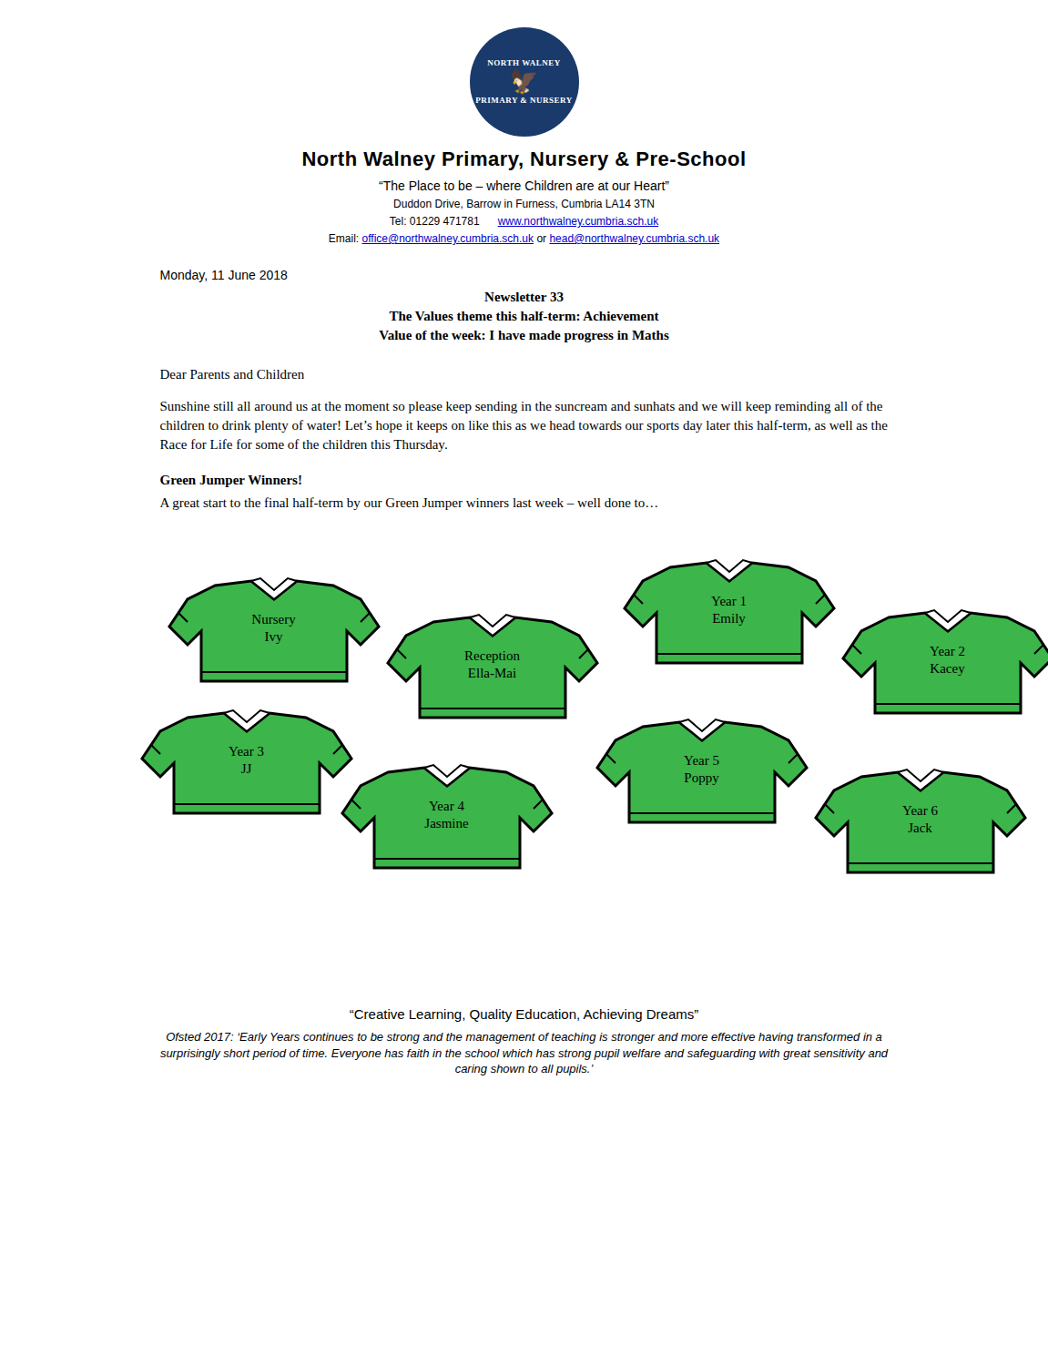NORTH WALNEY 🦅 PRIMARY & NURSERY
North Walney Primary, Nursery & Pre-School
“The Place to be – where Children are at our Heart”
Duddon Drive, Barrow in Furness, Cumbria LA14 3TN
Tel: 01229 471781 www.northwalney.cumbria.sch.uk
Email: office@northwalney.cumbria.sch.uk or head@northwalney.cumbria.sch.uk
Monday, 11 June 2018
Newsletter 33
The Values theme this half-term: Achievement
Value of the week: I have made progress in Maths
Dear Parents and Children
Sunshine still all around us at the moment so please keep sending in the suncream and sunhats and we will keep reminding all of the children to drink plenty of water! Let’s hope it keeps on like this as we head towards our sports day later this half-term, as well as the Race for Life for some of the children this Thursday.
Green Jumper Winners!
A great start to the final half-term by our Green Jumper winners last week – well done to…
Nursery
Ivy
Reception
Ella-Mai
Year 1
Emily
Year 2
Kacey
Year 3
JJ
Year 4
Jasmine
Year 5
Poppy
Year 6
Jack
“Creative Learning, Quality Education, Achieving Dreams”
Ofsted 2017: ‘Early Years continues to be strong and the management of teaching is stronger and more effective having transformed in a surprisingly short period of time. Everyone has faith in the school which has strong pupil welfare and safeguarding with great sensitivity and caring shown to all pupils.’